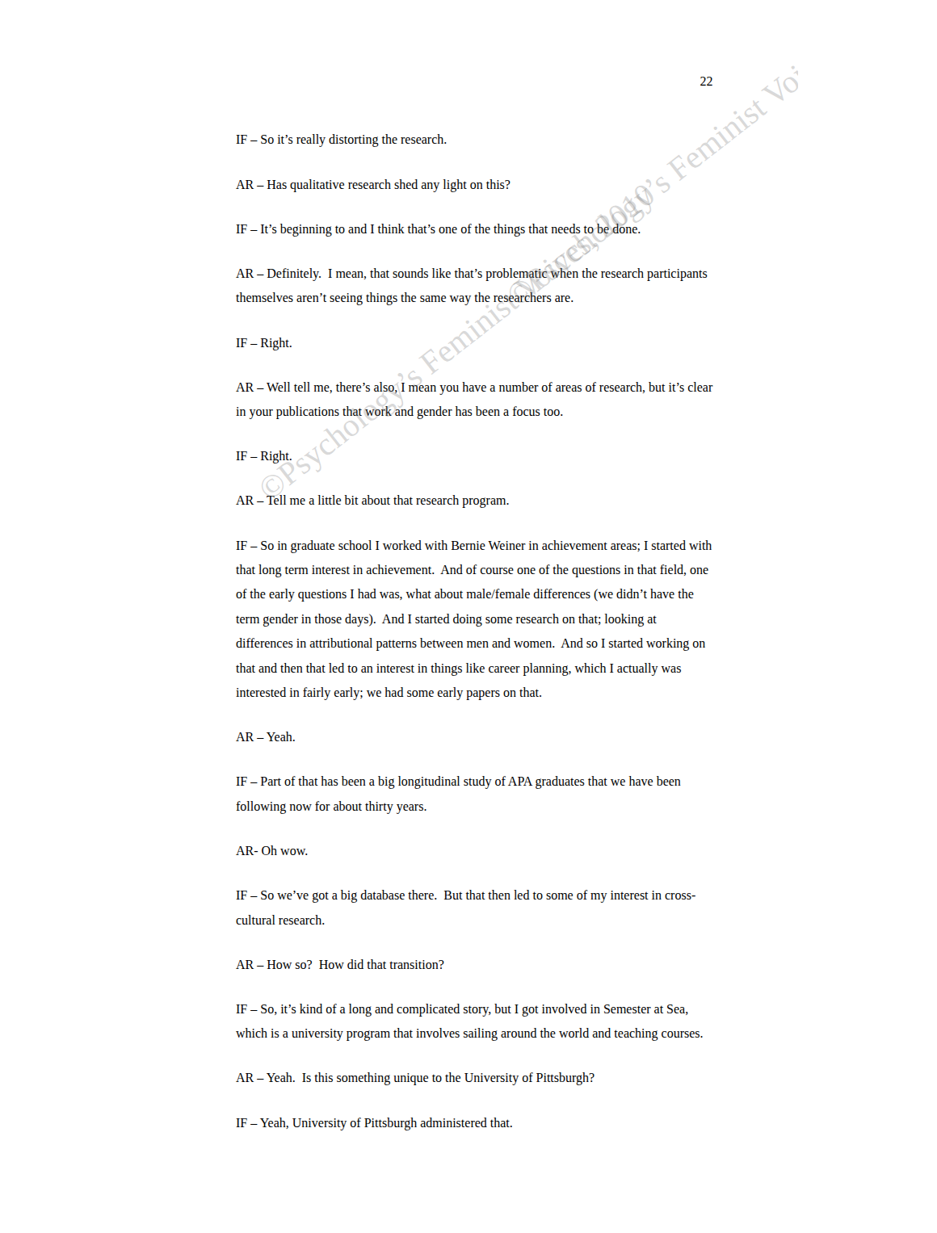22
IF – So it’s really distorting the research.
AR – Has qualitative research shed any light on this?
IF – It’s beginning to and I think that’s one of the things that needs to be done.
AR – Definitely. I mean, that sounds like that’s problematic when the research participants themselves aren’t seeing things the same way the researchers are.
IF – Right.
AR – Well tell me, there’s also, I mean you have a number of areas of research, but it’s clear in your publications that work and gender has been a focus too.
IF – Right.
AR – Tell me a little bit about that research program.
IF – So in graduate school I worked with Bernie Weiner in achievement areas; I started with that long term interest in achievement. And of course one of the questions in that field, one of the early questions I had was, what about male/female differences (we didn’t have the term gender in those days). And I started doing some research on that; looking at differences in attributional patterns between men and women. And so I started working on that and then that led to an interest in things like career planning, which I actually was interested in fairly early; we had some early papers on that.
AR – Yeah.
IF – Part of that has been a big longitudinal study of APA graduates that we have been following now for about thirty years.
AR- Oh wow.
IF – So we’ve got a big database there. But that then led to some of my interest in cross-cultural research.
AR – How so? How did that transition?
IF – So, it’s kind of a long and complicated story, but I got involved in Semester at Sea, which is a university program that involves sailing around the world and teaching courses.
AR – Yeah. Is this something unique to the University of Pittsburgh?
IF – Yeah, University of Pittsburgh administered that.
©Psychology’s Feminist Voices, 2010 ©Psychology’s Feminist Voices, 2010